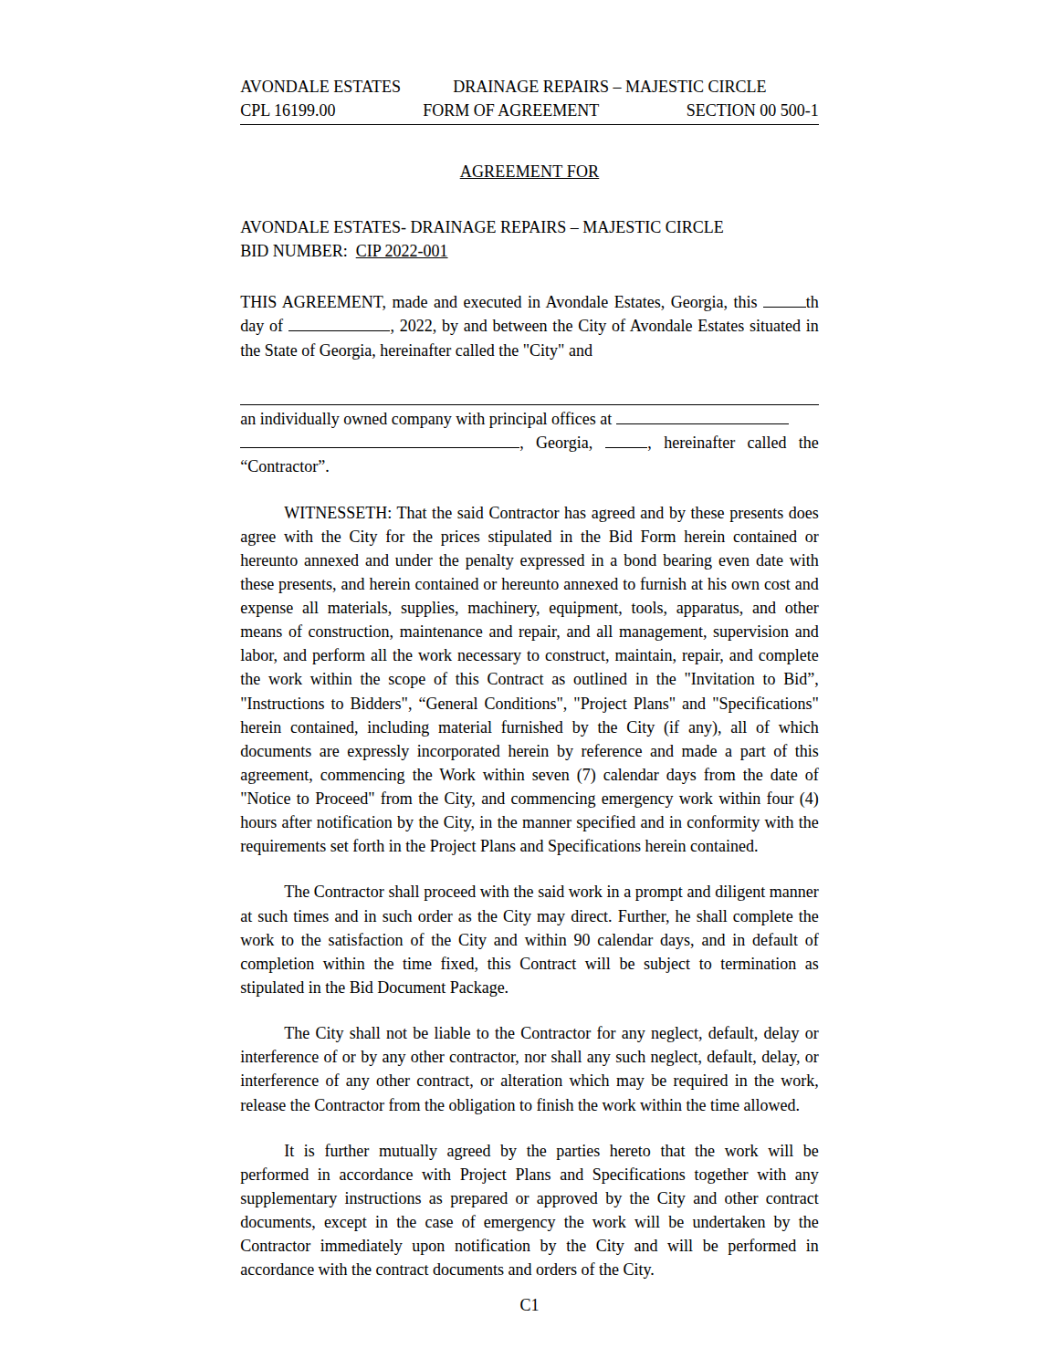AVONDALE ESTATES DRAINAGE REPAIRS – MAJESTIC CIRCLE
CPL 16199.00 FORM OF AGREEMENT SECTION 00 500-1
AGREEMENT FOR
AVONDALE ESTATES- DRAINAGE REPAIRS – MAJESTIC CIRCLE
BID NUMBER: CIP 2022-001
THIS AGREEMENT, made and executed in Avondale Estates, Georgia, this th day of , 2022, by and between the City of Avondale Estates situated in the State of Georgia, hereinafter called the "City" and
an individually owned company with principal offices at
, Georgia, , hereinafter called the “Contractor”.
WITNESSETH: That the said Contractor has agreed and by these presents does agree with the City for the prices stipulated in the Bid Form herein contained or hereunto annexed and under the penalty expressed in a bond bearing even date with these presents, and herein contained or hereunto annexed to furnish at his own cost and expense all materials, supplies, machinery, equipment, tools, apparatus, and other means of construction, maintenance and repair, and all management, supervision and labor, and perform all the work necessary to construct, maintain, repair, and complete the work within the scope of this Contract as outlined in the "Invitation to Bid”, "Instructions to Bidders", “General Conditions", "Project Plans" and "Specifications" herein contained, including material furnished by the City (if any), all of which documents are expressly incorporated herein by reference and made a part of this agreement, commencing the Work within seven (7) calendar days from the date of "Notice to Proceed" from the City, and commencing emergency work within four (4) hours after notification by the City, in the manner specified and in conformity with the requirements set forth in the Project Plans and Specifications herein contained.
The Contractor shall proceed with the said work in a prompt and diligent manner at such times and in such order as the City may direct. Further, he shall complete the work to the satisfaction of the City and within 90 calendar days, and in default of completion within the time fixed, this Contract will be subject to termination as stipulated in the Bid Document Package.
The City shall not be liable to the Contractor for any neglect, default, delay or interference of or by any other contractor, nor shall any such neglect, default, delay, or interference of any other contract, or alteration which may be required in the work, release the Contractor from the obligation to finish the work within the time allowed.
It is further mutually agreed by the parties hereto that the work will be performed in accordance with Project Plans and Specifications together with any supplementary instructions as prepared or approved by the City and other contract documents, except in the case of emergency the work will be undertaken by the Contractor immediately upon notification by the City and will be performed in accordance with the contract documents and orders of the City.
C1